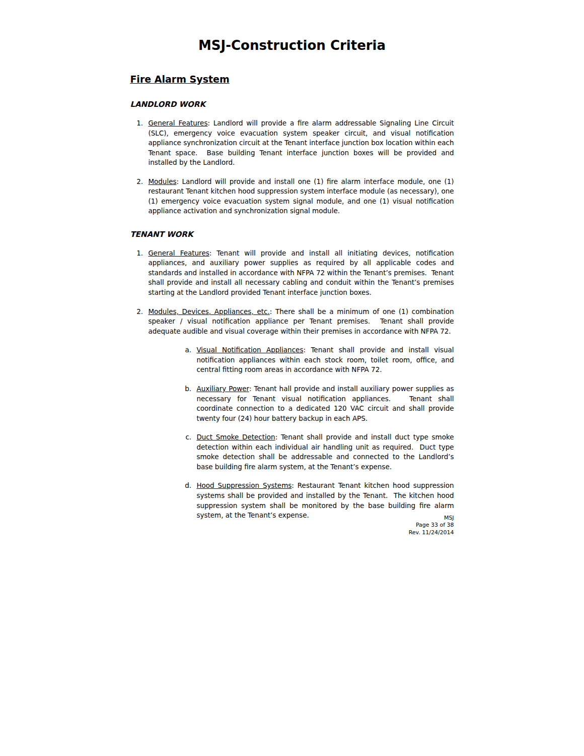MSJ-Construction Criteria
Fire Alarm System
LANDLORD WORK
General Features: Landlord will provide a fire alarm addressable Signaling Line Circuit (SLC), emergency voice evacuation system speaker circuit, and visual notification appliance synchronization circuit at the Tenant interface junction box location within each Tenant space. Base building Tenant interface junction boxes will be provided and installed by the Landlord.
Modules: Landlord will provide and install one (1) fire alarm interface module, one (1) restaurant Tenant kitchen hood suppression system interface module (as necessary), one (1) emergency voice evacuation system signal module, and one (1) visual notification appliance activation and synchronization signal module.
TENANT WORK
General Features: Tenant will provide and install all initiating devices, notification appliances, and auxiliary power supplies as required by all applicable codes and standards and installed in accordance with NFPA 72 within the Tenant’s premises. Tenant shall provide and install all necessary cabling and conduit within the Tenant’s premises starting at the Landlord provided Tenant interface junction boxes.
Modules, Devices, Appliances, etc.: There shall be a minimum of one (1) combination speaker / visual notification appliance per Tenant premises. Tenant shall provide adequate audible and visual coverage within their premises in accordance with NFPA 72.
Visual Notification Appliances: Tenant shall provide and install visual notification appliances within each stock room, toilet room, office, and central fitting room areas in accordance with NFPA 72.
Auxiliary Power: Tenant hall provide and install auxiliary power supplies as necessary for Tenant visual notification appliances. Tenant shall coordinate connection to a dedicated 120 VAC circuit and shall provide twenty four (24) hour battery backup in each APS.
Duct Smoke Detection: Tenant shall provide and install duct type smoke detection within each individual air handling unit as required. Duct type smoke detection shall be addressable and connected to the Landlord’s base building fire alarm system, at the Tenant’s expense.
Hood Suppression Systems: Restaurant Tenant kitchen hood suppression systems shall be provided and installed by the Tenant. The kitchen hood suppression system shall be monitored by the base building fire alarm system, at the Tenant’s expense.
MSJ
Page 33 of 38
Rev. 11/24/2014